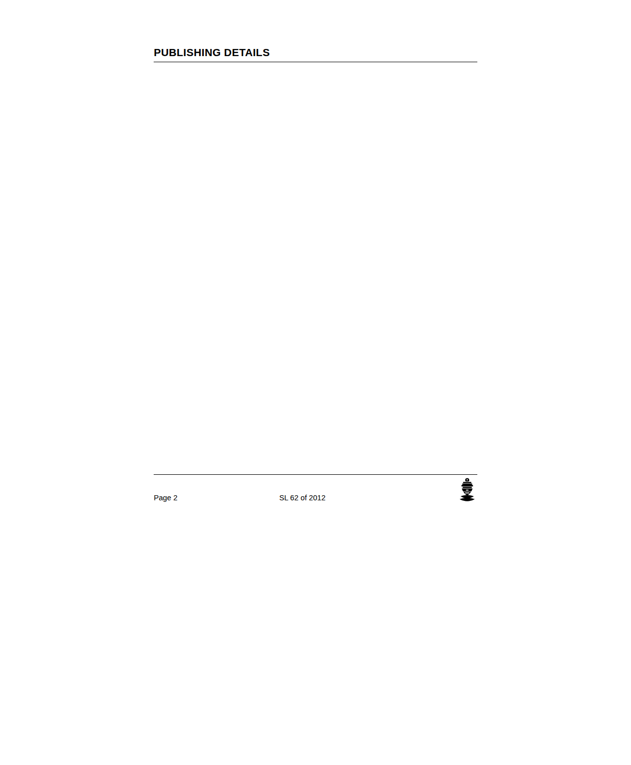PUBLISHING DETAILS
Page 2
SL 62 of 2012